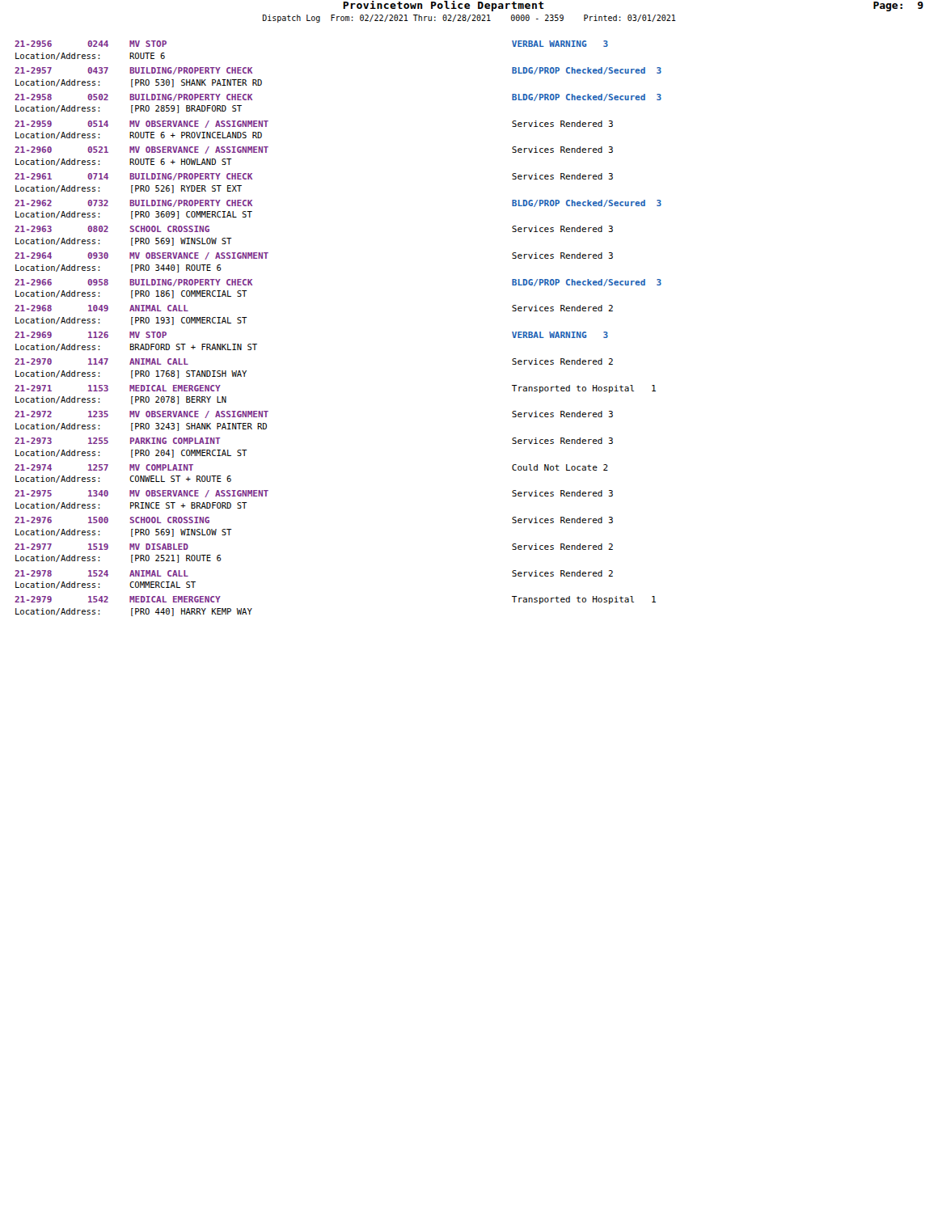Page: 9 Provincetown Police Department
Dispatch Log From: 02/22/2021 Thru: 02/28/2021 0000 - 2359 Printed: 03/01/2021
| 21-2956 | 0244 | MV STOP | VERBAL WARNING 3 |
| Location/Address: | ROUTE 6 |
| 21-2957 | 0437 | BUILDING/PROPERTY CHECK | BLDG/PROP Checked/Secured 3 |
| Location/Address: | [PRO 530] SHANK PAINTER RD |
| 21-2958 | 0502 | BUILDING/PROPERTY CHECK | BLDG/PROP Checked/Secured 3 |
| Location/Address: | [PRO 2859] BRADFORD ST |
| 21-2959 | 0514 | MV OBSERVANCE / ASSIGNMENT | Services Rendered 3 |
| Location/Address: | ROUTE 6 + PROVINCELANDS RD |
| 21-2960 | 0521 | MV OBSERVANCE / ASSIGNMENT | Services Rendered 3 |
| Location/Address: | ROUTE 6 + HOWLAND ST |
| 21-2961 | 0714 | BUILDING/PROPERTY CHECK | Services Rendered 3 |
| Location/Address: | [PRO 526] RYDER ST EXT |
| 21-2962 | 0732 | BUILDING/PROPERTY CHECK | BLDG/PROP Checked/Secured 3 |
| Location/Address: | [PRO 3609] COMMERCIAL ST |
| 21-2963 | 0802 | SCHOOL CROSSING | Services Rendered 3 |
| Location/Address: | [PRO 569] WINSLOW ST |
| 21-2964 | 0930 | MV OBSERVANCE / ASSIGNMENT | Services Rendered 3 |
| Location/Address: | [PRO 3440] ROUTE 6 |
| 21-2966 | 0958 | BUILDING/PROPERTY CHECK | BLDG/PROP Checked/Secured 3 |
| Location/Address: | [PRO 186] COMMERCIAL ST |
| 21-2968 | 1049 | ANIMAL CALL | Services Rendered 2 |
| Location/Address: | [PRO 193] COMMERCIAL ST |
| 21-2969 | 1126 | MV STOP | VERBAL WARNING 3 |
| Location/Address: | BRADFORD ST + FRANKLIN ST |
| 21-2970 | 1147 | ANIMAL CALL | Services Rendered 2 |
| Location/Address: | [PRO 1768] STANDISH WAY |
| 21-2971 | 1153 | MEDICAL EMERGENCY | Transported to Hospital 1 |
| Location/Address: | [PRO 2078] BERRY LN |
| 21-2972 | 1235 | MV OBSERVANCE / ASSIGNMENT | Services Rendered 3 |
| Location/Address: | [PRO 3243] SHANK PAINTER RD |
| 21-2973 | 1255 | PARKING COMPLAINT | Services Rendered 3 |
| Location/Address: | [PRO 204] COMMERCIAL ST |
| 21-2974 | 1257 | MV COMPLAINT | Could Not Locate 2 |
| Location/Address: | CONWELL ST + ROUTE 6 |
| 21-2975 | 1340 | MV OBSERVANCE / ASSIGNMENT | Services Rendered 3 |
| Location/Address: | PRINCE ST + BRADFORD ST |
| 21-2976 | 1500 | SCHOOL CROSSING | Services Rendered 3 |
| Location/Address: | [PRO 569] WINSLOW ST |
| 21-2977 | 1519 | MV DISABLED | Services Rendered 2 |
| Location/Address: | [PRO 2521] ROUTE 6 |
| 21-2978 | 1524 | ANIMAL CALL | Services Rendered 2 |
| Location/Address: | COMMERCIAL ST |
| 21-2979 | 1542 | MEDICAL EMERGENCY | Transported to Hospital 1 |
| Location/Address: | [PRO 440] HARRY KEMP WAY |